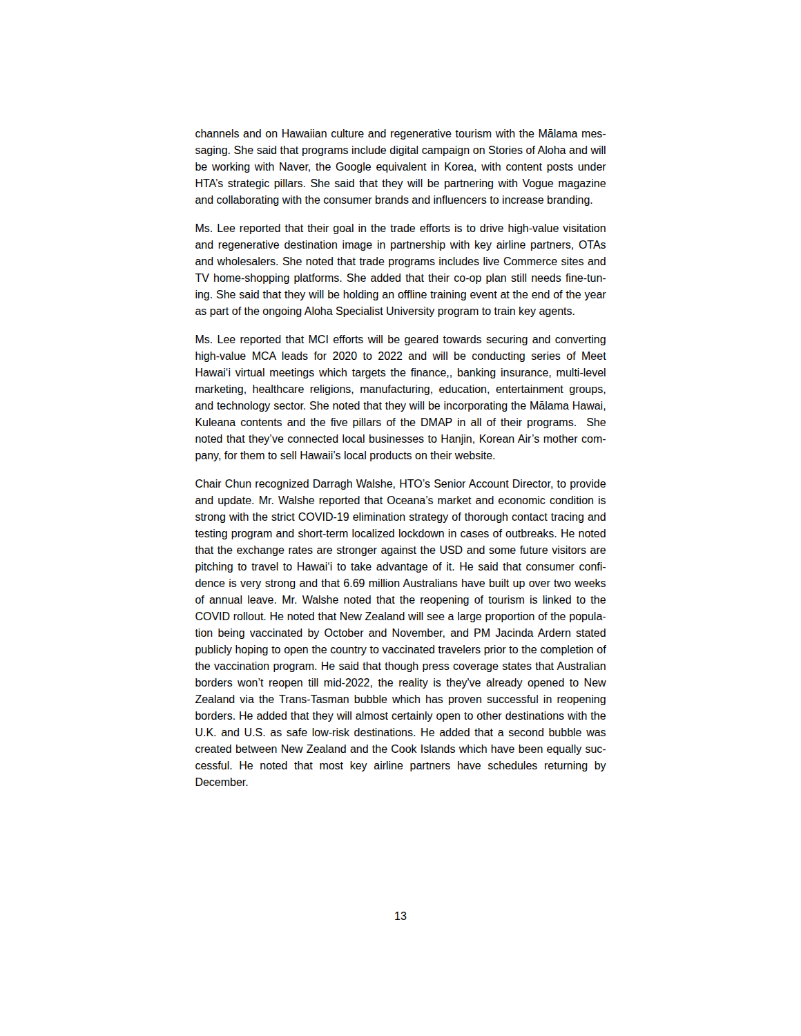channels and on Hawaiian culture and regenerative tourism with the Mālama messaging. She said that programs include digital campaign on Stories of Aloha and will be working with Naver, the Google equivalent in Korea, with content posts under HTA’s strategic pillars. She said that they will be partnering with Vogue magazine and collaborating with the consumer brands and influencers to increase branding.
Ms. Lee reported that their goal in the trade efforts is to drive high-value visitation and regenerative destination image in partnership with key airline partners, OTAs and wholesalers. She noted that trade programs includes live Commerce sites and TV home-shopping platforms. She added that their co-op plan still needs fine-tuning. She said that they will be holding an offline training event at the end of the year as part of the ongoing Aloha Specialist University program to train key agents.
Ms. Lee reported that MCI efforts will be geared towards securing and converting high-value MCA leads for 2020 to 2022 and will be conducting series of Meet Hawai‘i virtual meetings which targets the finance,, banking insurance, multi-level marketing, healthcare religions, manufacturing, education, entertainment groups, and technology sector. She noted that they will be incorporating the Mālama Hawai, Kuleana contents and the five pillars of the DMAP in all of their programs. She noted that they’ve connected local businesses to Hanjin, Korean Air’s mother company, for them to sell Hawaii’s local products on their website.
Chair Chun recognized Darragh Walshe, HTO’s Senior Account Director, to provide and update. Mr. Walshe reported that Oceana’s market and economic condition is strong with the strict COVID-19 elimination strategy of thorough contact tracing and testing program and short-term localized lockdown in cases of outbreaks. He noted that the exchange rates are stronger against the USD and some future visitors are pitching to travel to Hawai‘i to take advantage of it. He said that consumer confidence is very strong and that 6.69 million Australians have built up over two weeks of annual leave. Mr. Walshe noted that the reopening of tourism is linked to the COVID rollout. He noted that New Zealand will see a large proportion of the population being vaccinated by October and November, and PM Jacinda Ardern stated publicly hoping to open the country to vaccinated travelers prior to the completion of the vaccination program. He said that though press coverage states that Australian borders won’t reopen till mid-2022, the reality is they've already opened to New Zealand via the Trans-Tasman bubble which has proven successful in reopening borders. He added that they will almost certainly open to other destinations with the U.K. and U.S. as safe low-risk destinations. He added that a second bubble was created between New Zealand and the Cook Islands which have been equally successful. He noted that most key airline partners have schedules returning by December.
13